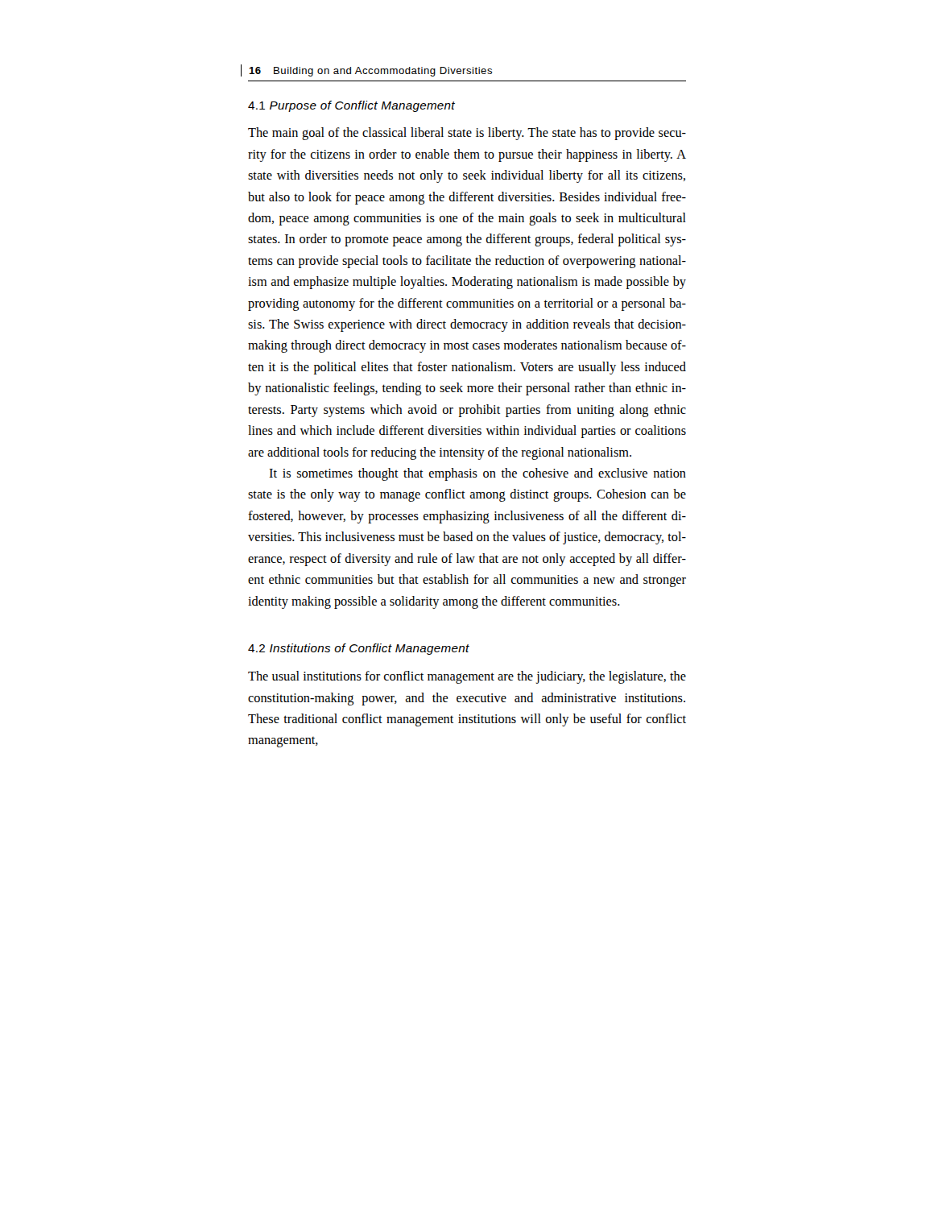16 Building on and Accommodating Diversities
4.1 Purpose of Conflict Management
The main goal of the classical liberal state is liberty. The state has to provide security for the citizens in order to enable them to pursue their happiness in liberty. A state with diversities needs not only to seek individual liberty for all its citizens, but also to look for peace among the different diversities. Besides individual freedom, peace among communities is one of the main goals to seek in multicultural states. In order to promote peace among the different groups, federal political systems can provide special tools to facilitate the reduction of overpowering nationalism and emphasize multiple loyalties. Moderating nationalism is made possible by providing autonomy for the different communities on a territorial or a personal basis. The Swiss experience with direct democracy in addition reveals that decision-making through direct democracy in most cases moderates nationalism because often it is the political elites that foster nationalism. Voters are usually less induced by nationalistic feelings, tending to seek more their personal rather than ethnic interests. Party systems which avoid or prohibit parties from uniting along ethnic lines and which include different diversities within individual parties or coalitions are additional tools for reducing the intensity of the regional nationalism.
It is sometimes thought that emphasis on the cohesive and exclusive nation state is the only way to manage conflict among distinct groups. Cohesion can be fostered, however, by processes emphasizing inclusiveness of all the different diversities. This inclusiveness must be based on the values of justice, democracy, tolerance, respect of diversity and rule of law that are not only accepted by all different ethnic communities but that establish for all communities a new and stronger identity making possible a solidarity among the different communities.
4.2 Institutions of Conflict Management
The usual institutions for conflict management are the judiciary, the legislature, the constitution-making power, and the executive and administrative institutions. These traditional conflict management institutions will only be useful for conflict management,